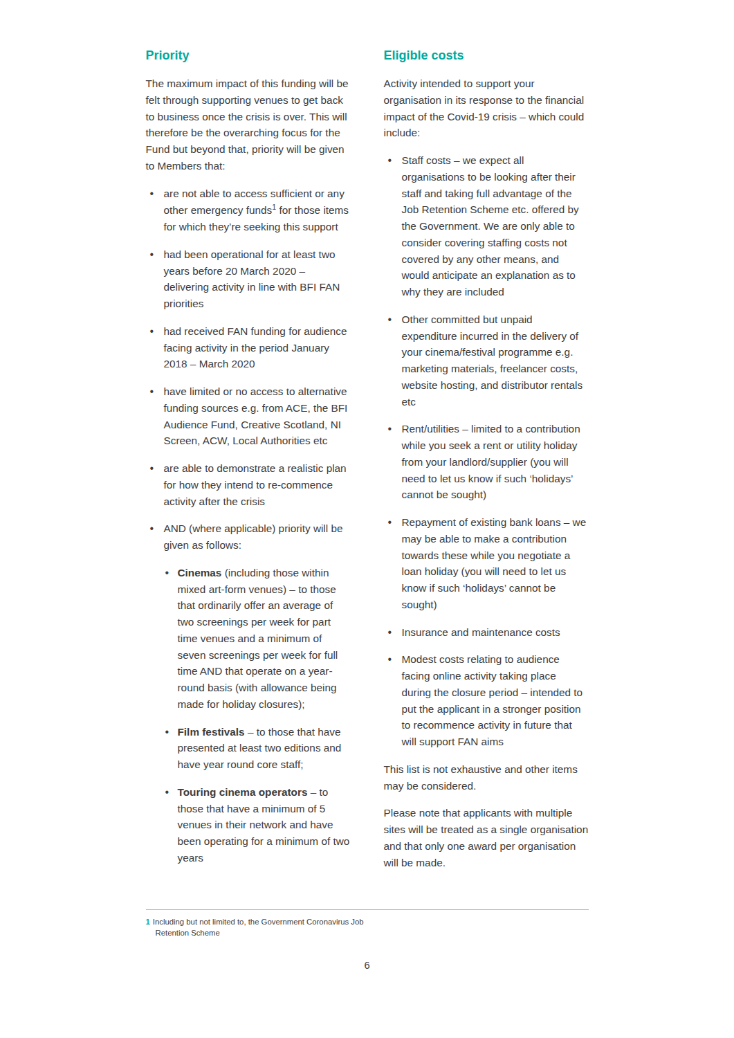Priority
The maximum impact of this funding will be felt through supporting venues to get back to business once the crisis is over. This will therefore be the overarching focus for the Fund but beyond that, priority will be given to Members that:
are not able to access sufficient or any other emergency funds1 for those items for which they’re seeking this support
had been operational for at least two years before 20 March 2020 – delivering activity in line with BFI FAN priorities
had received FAN funding for audience facing activity in the period January 2018 – March 2020
have limited or no access to alternative funding sources e.g. from ACE, the BFI Audience Fund, Creative Scotland, NI Screen, ACW, Local Authorities etc
are able to demonstrate a realistic plan for how they intend to re-commence activity after the crisis
AND (where applicable) priority will be given as follows:
Cinemas (including those within mixed art-form venues) – to those that ordinarily offer an average of two screenings per week for part time venues and a minimum of seven screenings per week for full time AND that operate on a year-round basis (with allowance being made for holiday closures);
Film festivals – to those that have presented at least two editions and have year round core staff;
Touring cinema operators – to those that have a minimum of 5 venues in their network and have been operating for a minimum of two years
Eligible costs
Activity intended to support your organisation in its response to the financial impact of the Covid-19 crisis – which could include:
Staff costs – we expect all organisations to be looking after their staff and taking full advantage of the Job Retention Scheme etc. offered by the Government. We are only able to consider covering staffing costs not covered by any other means, and would anticipate an explanation as to why they are included
Other committed but unpaid expenditure incurred in the delivery of your cinema/festival programme e.g. marketing materials, freelancer costs, website hosting, and distributor rentals etc
Rent/utilities – limited to a contribution while you seek a rent or utility holiday from your landlord/supplier (you will need to let us know if such ‘holidays’ cannot be sought)
Repayment of existing bank loans – we may be able to make a contribution towards these while you negotiate a loan holiday (you will need to let us know if such ‘holidays’ cannot be sought)
Insurance and maintenance costs
Modest costs relating to audience facing online activity taking place during the closure period – intended to put the applicant in a stronger position to recommence activity in future that will support FAN aims
This list is not exhaustive and other items may be considered.
Please note that applicants with multiple sites will be treated as a single organisation and that only one award per organisation will be made.
1 Including but not limited to, the Government Coronavirus Job Retention Scheme
6